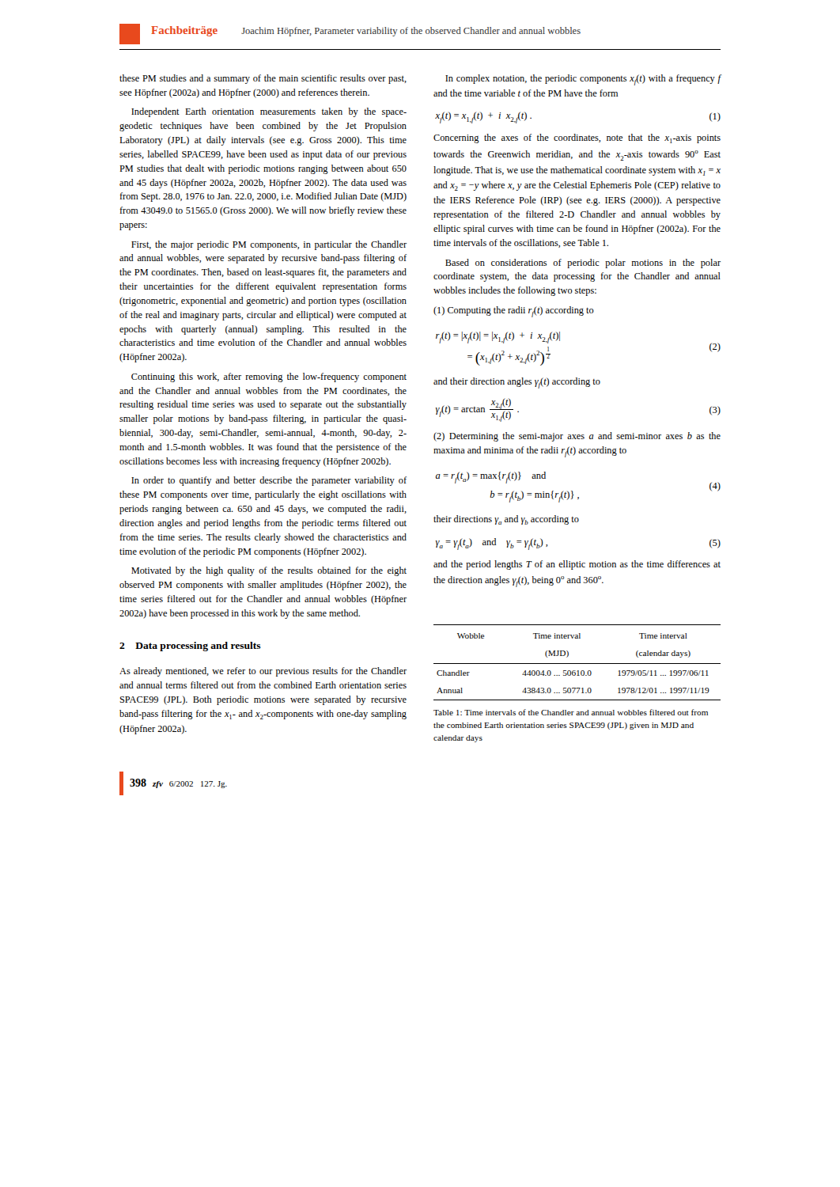Fachbeiträge
Joachim Höpfner, Parameter variability of the observed Chandler and annual wobbles
these PM studies and a summary of the main scientific results over past, see Höpfner (2002a) and Höpfner (2000) and references therein.
Independent Earth orientation measurements taken by the space-geodetic techniques have been combined by the Jet Propulsion Laboratory (JPL) at daily intervals (see e.g. Gross 2000). This time series, labelled SPACE99, have been used as input data of our previous PM studies that dealt with periodic motions ranging between about 650 and 45 days (Höpfner 2002a, 2002b, Höpfner 2002). The data used was from Sept. 28.0, 1976 to Jan. 22.0, 2000, i.e. Modified Julian Date (MJD) from 43049.0 to 51565.0 (Gross 2000). We will now briefly review these papers:
First, the major periodic PM components, in particular the Chandler and annual wobbles, were separated by recursive band-pass filtering of the PM coordinates. Then, based on least-squares fit, the parameters and their uncertainties for the different equivalent representation forms (trigonometric, exponential and geometric) and portion types (oscillation of the real and imaginary parts, circular and elliptical) were computed at epochs with quarterly (annual) sampling. This resulted in the characteristics and time evolution of the Chandler and annual wobbles (Höpfner 2002a).
Continuing this work, after removing the low-frequency component and the Chandler and annual wobbles from the PM coordinates, the resulting residual time series was used to separate out the substantially smaller polar motions by band-pass filtering, in particular the quasi-biennial, 300-day, semi-Chandler, semi-annual, 4-month, 90-day, 2-month and 1.5-month wobbles. It was found that the persistence of the oscillations becomes less with increasing frequency (Höpfner 2002b).
In order to quantify and better describe the parameter variability of these PM components over time, particularly the eight oscillations with periods ranging between ca. 650 and 45 days, we computed the radii, direction angles and period lengths from the periodic terms filtered out from the time series. The results clearly showed the characteristics and time evolution of the periodic PM components (Höpfner 2002).
Motivated by the high quality of the results obtained for the eight observed PM components with smaller amplitudes (Höpfner 2002), the time series filtered out for the Chandler and annual wobbles (Höpfner 2002a) have been processed in this work by the same method.
2 Data processing and results
As already mentioned, we refer to our previous results for the Chandler and annual terms filtered out from the combined Earth orientation series SPACE99 (JPL). Both periodic motions were separated by recursive band-pass filtering for the x1- and x2-components with one-day sampling (Höpfner 2002a).
In complex notation, the periodic components xf(t) with a frequency f and the time variable t of the PM have the form
xf(t) = x1,f(t) + i x2,f(t) .
(1)
Concerning the axes of the coordinates, note that the x1-axis points towards the Greenwich meridian, and the x2-axis towards 90o East longitude. That is, we use the mathematical coordinate system with x1 = x and x2 = −y where x, y are the Celestial Ephemeris Pole (CEP) relative to the IERS Reference Pole (IRP) (see e.g. IERS (2000)). A perspective representation of the filtered 2-D Chandler and annual wobbles by elliptic spiral curves with time can be found in Höpfner (2002a). For the time intervals of the oscillations, see Table 1.
Based on considerations of periodic polar motions in the polar coordinate system, the data processing for the Chandler and annual wobbles includes the following two steps:
(1) Computing the radii rf(t) according to
rf(t) = |xf(t)| = |x1,f(t) + i x2,f(t)| = (x1,f(t)2 + x2,f(t)2)12
(2)
and their direction angles γf(t) according to
γf(t) = arctan x2,f(t) x1,f(t) .
(3)
(2) Determining the semi-major axes a and semi-minor axes b as the maxima and minima of the radii rf(t) according to
a = rf(ta) = max{rf(t)} and b = rf(tb) = min{rf(t)} ,
(4)
their directions γa and γb according to
γa = γf(ta) and γb = γf(tb) ,
(5)
and the period lengths T of an elliptic motion as the time differences at the direction angles γf(t), being 0o and 360o.
| Wobble | Time interval | Time interval |
| --- | --- | --- |
| | (MJD) | (calendar days) |
| Chandler | 44004.0 ... 50610.0 | 1979/05/11 ... 1997/06/11 |
| Annual | 43843.0 ... 50771.0 | 1978/12/01 ... 1997/11/19 |
Table 1: Time intervals of the Chandler and annual wobbles filtered out from the combined Earth orientation series SPACE99 (JPL) given in MJD and calendar days
398
zfv
6/2002 127. Jg.